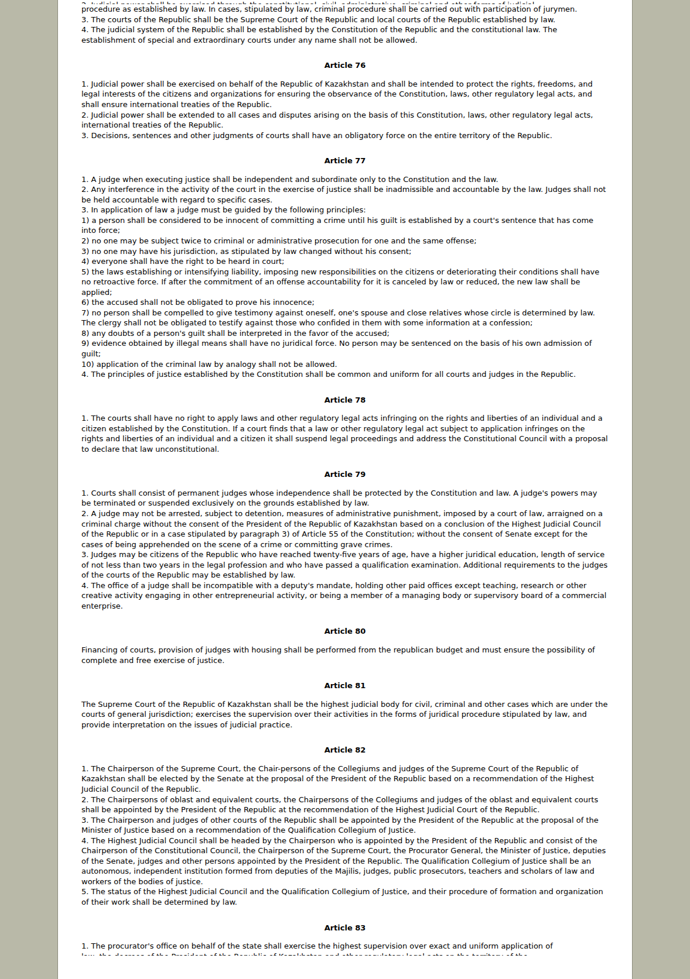2. Judicial power shall be exercised through the constitutional, civil, administrative, criminal and other forms of judicial
procedure as established by law. In cases, stipulated by law, criminal procedure shall be carried out with participation of jurymen.
3. The courts of the Republic shall be the Supreme Court of the Republic and local courts of the Republic established by law.
4. The judicial system of the Republic shall be established by the Constitution of the Republic and the constitutional law. The establishment of special and extraordinary courts under any name shall not be allowed.
Article 76
1. Judicial power shall be exercised on behalf of the Republic of Kazakhstan and shall be intended to protect the rights, freedoms, and legal interests of the citizens and organizations for ensuring the observance of the Constitution, laws, other regulatory legal acts, and shall ensure international treaties of the Republic.
2. Judicial power shall be extended to all cases and disputes arising on the basis of this Constitution, laws, other regulatory legal acts, international treaties of the Republic.
3. Decisions, sentences and other judgments of courts shall have an obligatory force on the entire territory of the Republic.
Article 77
1. A judge when executing justice shall be independent and subordinate only to the Constitution and the law.
2. Any interference in the activity of the court in the exercise of justice shall be inadmissible and accountable by the law. Judges shall not be held accountable with regard to specific cases.
3. In application of law a judge must be guided by the following principles:
1) a person shall be considered to be innocent of committing a crime until his guilt is established by a court's sentence that has come into force;
2) no one may be subject twice to criminal or administrative prosecution for one and the same offense;
3) no one may have his jurisdiction, as stipulated by law changed without his consent;
4) everyone shall have the right to be heard in court;
5) the laws establishing or intensifying liability, imposing new responsibilities on the citizens or deteriorating their conditions shall have no retroactive force. If after the commitment of an offense accountability for it is canceled by law or reduced, the new law shall be applied;
6) the accused shall not be obligated to prove his innocence;
7) no person shall be compelled to give testimony against oneself, one's spouse and close relatives whose circle is determined by law. The clergy shall not be obligated to testify against those who confided in them with some information at a confession;
8) any doubts of a person's guilt shall be interpreted in the favor of the accused;
9) evidence obtained by illegal means shall have no juridical force. No person may be sentenced on the basis of his own admission of guilt;
10) application of the criminal law by analogy shall not be allowed.
4. The principles of justice established by the Constitution shall be common and uniform for all courts and judges in the Republic.
Article 78
1. The courts shall have no right to apply laws and other regulatory legal acts infringing on the rights and liberties of an individual and a citizen established by the Constitution. If a court finds that a law or other regulatory legal act subject to application infringes on the rights and liberties of an individual and a citizen it shall suspend legal proceedings and address the Constitutional Council with a proposal to declare that law unconstitutional.
Article 79
1. Courts shall consist of permanent judges whose independence shall be protected by the Constitution and law. A judge's powers may be terminated or suspended exclusively on the grounds established by law.
2. A judge may not be arrested, subject to detention, measures of administrative punishment, imposed by a court of law, arraigned on a criminal charge without the consent of the President of the Republic of Kazakhstan based on a conclusion of the Highest Judicial Council of the Republic or in a case stipulated by paragraph 3) of Article 55 of the Constitution; without the consent of Senate except for the cases of being apprehended on the scene of a crime or committing grave crimes.
3. Judges may be citizens of the Republic who have reached twenty-five years of age, have a higher juridical education, length of service of not less than two years in the legal profession and who have passed a qualification examination. Additional requirements to the judges of the courts of the Republic may be established by law.
4. The office of a judge shall be incompatible with a deputy's mandate, holding other paid offices except teaching, research or other creative activity engaging in other entrepreneurial activity, or being a member of a managing body or supervisory board of a commercial enterprise.
Article 80
Financing of courts, provision of judges with housing shall be performed from the republican budget and must ensure the possibility of complete and free exercise of justice.
Article 81
The Supreme Court of the Republic of Kazakhstan shall be the highest judicial body for civil, criminal and other cases which are under the courts of general jurisdiction; exercises the supervision over their activities in the forms of juridical procedure stipulated by law, and provide interpretation on the issues of judicial practice.
Article 82
1. The Chairperson of the Supreme Court, the Chair-persons of the Collegiums and judges of the Supreme Court of the Republic of Kazakhstan shall be elected by the Senate at the proposal of the President of the Republic based on a recommendation of the Highest Judicial Council of the Republic.
2. The Chairpersons of oblast and equivalent courts, the Chairpersons of the Collegiums and judges of the oblast and equivalent courts shall be appointed by the President of the Republic at the recommendation of the Highest Judicial Court of the Republic.
3. The Chairperson and judges of other courts of the Republic shall be appointed by the President of the Republic at the proposal of the Minister of Justice based on a recommendation of the Qualification Collegium of Justice.
4. The Highest Judicial Council shall be headed by the Chairperson who is appointed by the President of the Republic and consist of the Chairperson of the Constitutional Council, the Chairperson of the Supreme Court, the Procurator General, the Minister of Justice, deputies of the Senate, judges and other persons appointed by the President of the Republic. The Qualification Collegium of Justice shall be an autonomous, independent institution formed from deputies of the Majilis, judges, public prosecutors, teachers and scholars of law and workers of the bodies of justice.
5. The status of the Highest Judicial Council and the Qualification Collegium of Justice, and their procedure of formation and organization of their work shall be determined by law.
Article 83
1. The procurator's office on behalf of the state shall exercise the highest supervision over exact and uniform application of
law, the decrees of the President of the Republic of Kazakhstan and other regulatory legal acts on the territory of the